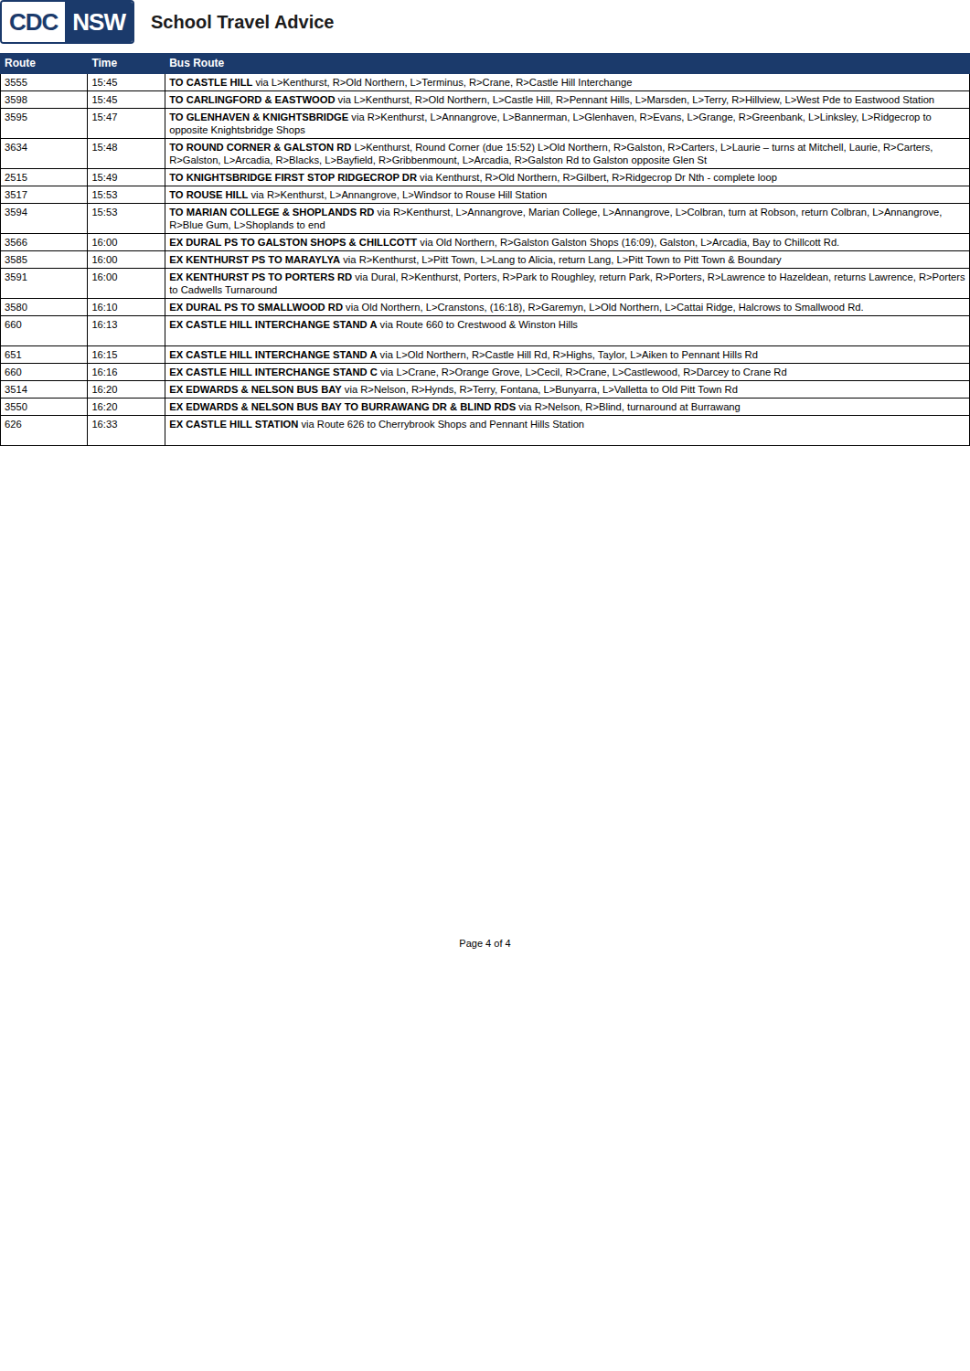CDC NSW
School Travel Advice
| Route | Time | Bus Route |
| --- | --- | --- |
| 3555 | 15:45 | TO CASTLE HILL via L>Kenthurst, R>Old Northern, L>Terminus, R>Crane, R>Castle Hill Interchange |
| 3598 | 15:45 | TO CARLINGFORD & EASTWOOD via L>Kenthurst, R>Old Northern, L>Castle Hill, R>Pennant Hills, L>Marsden, L>Terry, R>Hillview, L>West Pde to Eastwood Station |
| 3595 | 15:47 | TO GLENHAVEN & KNIGHTSBRIDGE via R>Kenthurst, L>Annangrove, L>Bannerman, L>Glenhaven, R>Evans, L>Grange, R>Greenbank, L>Linksley, L>Ridgecrop to opposite Knightsbridge Shops |
| 3634 | 15:48 | TO ROUND CORNER & GALSTON RD L>Kenthurst, Round Corner (due 15:52) L>Old Northern, R>Galston, R>Carters, L>Laurie – turns at Mitchell, Laurie, R>Carters, R>Galston, L>Arcadia, R>Blacks, L>Bayfield, R>Gribbenmount, L>Arcadia, R>Galston Rd to Galston opposite Glen St |
| 2515 | 15:49 | TO KNIGHTSBRIDGE FIRST STOP RIDGECROP DR via Kenthurst, R>Old Northern, R>Gilbert, R>Ridgecrop Dr Nth - complete loop |
| 3517 | 15:53 | TO ROUSE HILL via R>Kenthurst, L>Annangrove, L>Windsor to Rouse Hill Station |
| 3594 | 15:53 | TO MARIAN COLLEGE & SHOPLANDS RD via R>Kenthurst, L>Annangrove, Marian College, L>Annangrove, L>Colbran, turn at Robson, return Colbran, L>Annangrove, R>Blue Gum, L>Shoplands to end |
| 3566 | 16:00 | EX DURAL PS TO GALSTON SHOPS & CHILLCOTT via Old Northern, R>Galston Galston Shops (16:09), Galston, L>Arcadia, Bay to Chillcott Rd. |
| 3585 | 16:00 | EX KENTHURST PS TO MARAYLYA via R>Kenthurst, L>Pitt Town, L>Lang to Alicia, return Lang, L>Pitt Town to Pitt Town & Boundary |
| 3591 | 16:00 | EX KENTHURST PS TO PORTERS RD via Dural, R>Kenthurst, Porters, R>Park to Roughley, return Park, R>Porters, R>Lawrence to Hazeldean, returns Lawrence, R>Porters to Cadwells Turnaround |
| 3580 | 16:10 | EX DURAL PS TO SMALLWOOD RD via Old Northern, L>Cranstons, (16:18), R>Garemyn, L>Old Northern, L>Cattai Ridge, Halcrows to Smallwood Rd. |
| 660 | 16:13 | EX CASTLE HILL INTERCHANGE STAND A via Route 660 to Crestwood & Winston Hills |
| 651 | 16:15 | EX CASTLE HILL INTERCHANGE STAND A via L>Old Northern, R>Castle Hill Rd, R>Highs, Taylor, L>Aiken to Pennant Hills Rd |
| 660 | 16:16 | EX CASTLE HILL INTERCHANGE STAND C via L>Crane, R>Orange Grove, L>Cecil, R>Crane, L>Castlewood, R>Darcey to Crane Rd |
| 3514 | 16:20 | EX EDWARDS & NELSON BUS BAY via R>Nelson, R>Hynds, R>Terry, Fontana, L>Bunyarra, L>Valletta to Old Pitt Town Rd |
| 3550 | 16:20 | EX EDWARDS & NELSON BUS BAY TO BURRAWANG DR & BLIND RDS via R>Nelson, R>Blind, turnaround at Burrawang |
| 626 | 16:33 | EX CASTLE HILL STATION via Route 626 to Cherrybrook Shops and Pennant Hills Station |
Page 4 of 4